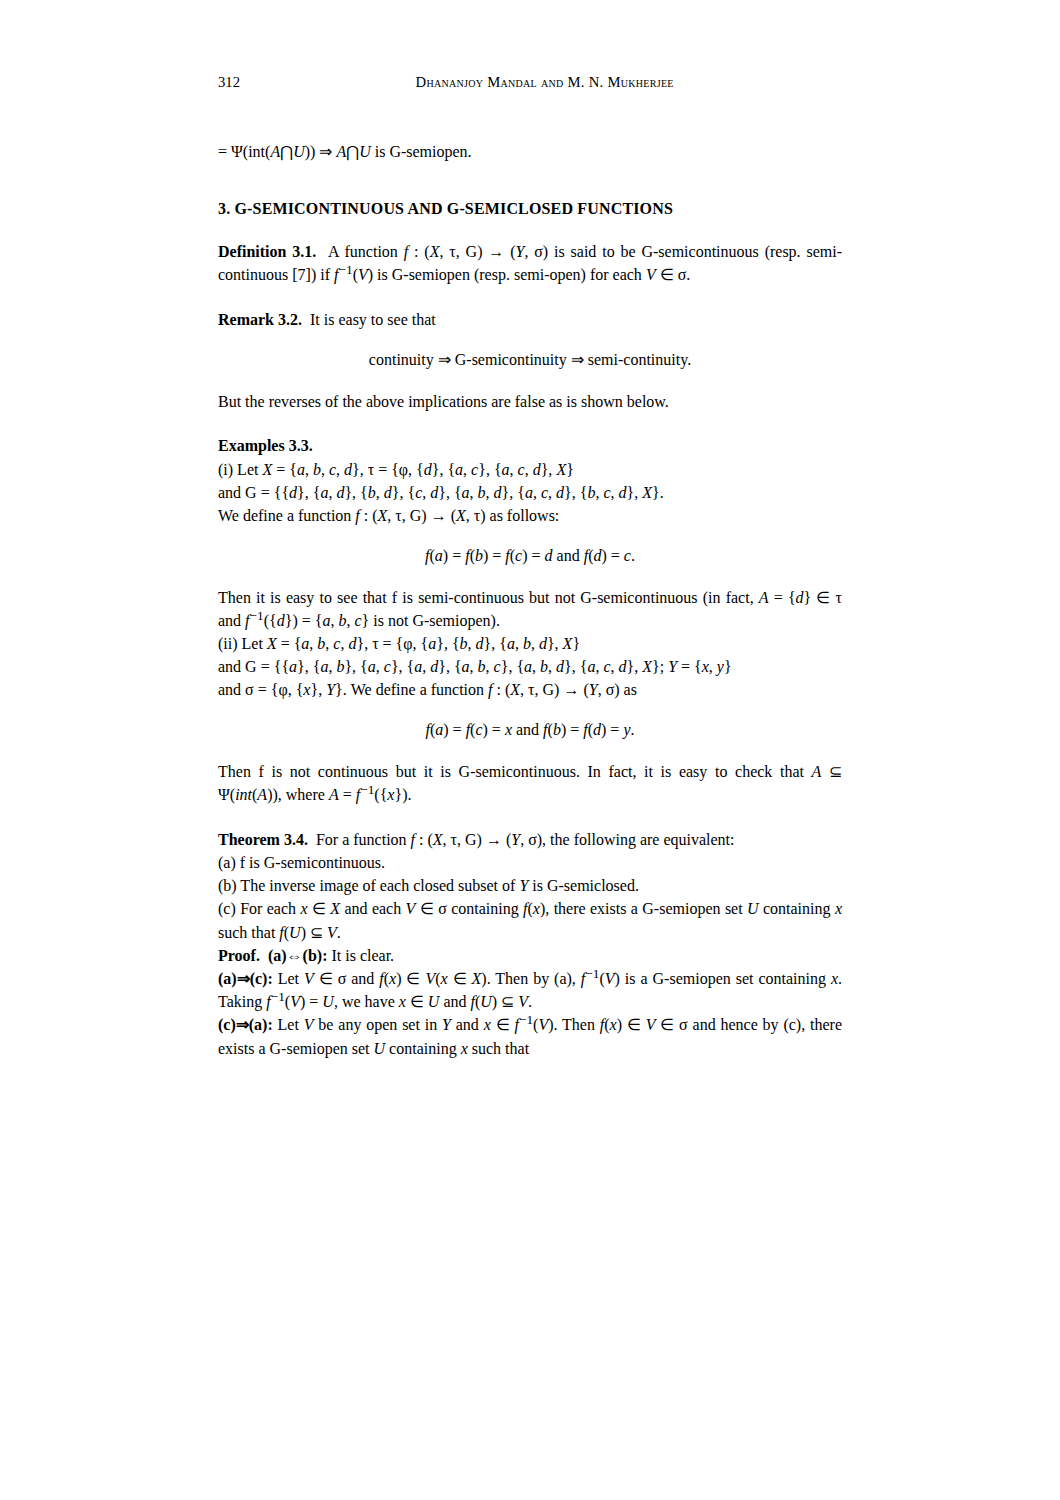312
Dhananjoy Mandal and M. N. Mukherjee
= Ψ(int(A⋂U)) ⇒ A⋂U is G-semiopen.
3. G-SEMICONTINUOUS AND G-SEMICLOSED FUNCTIONS
Definition 3.1. A function f : (X, τ, G) → (Y, σ) is said to be G-semicontinuous (resp. semi-continuous [7]) if f−1(V) is G-semiopen (resp. semi-open) for each V ∈ σ.
Remark 3.2. It is easy to see that
continuity ⇒ G-semicontinuity ⇒ semi-continuity.
But the reverses of the above implications are false as is shown below.
Examples 3.3.
(i) Let X = {a, b, c, d}, τ = {φ, {d}, {a, c}, {a, c, d}, X}
and G = {{d}, {a, d}, {b, d}, {c, d}, {a, b, d}, {a, c, d}, {b, c, d}, X}.
We define a function f : (X, τ, G) → (X, τ) as follows:
f(a) = f(b) = f(c) = d and f(d) = c.
Then it is easy to see that f is semi-continuous but not G-semicontinuous (in fact, A = {d} ∈ τ and f−1({d}) = {a, b, c} is not G-semiopen).
(ii) Let X = {a, b, c, d}, τ = {φ, {a}, {b, d}, {a, b, d}, X}
and G = {{a}, {a, b}, {a, c}, {a, d}, {a, b, c}, {a, b, d}, {a, c, d}, X}; Y = {x, y}
and σ = {φ, {x}, Y}. We define a function f : (X, τ, G) → (Y, σ) as
f(a) = f(c) = x and f(b) = f(d) = y.
Then f is not continuous but it is G-semicontinuous. In fact, it is easy to check that A ⊆ Ψ(int(A)), where A = f−1({x}).
Theorem 3.4. For a function f : (X, τ, G) → (Y, σ), the following are equivalent:
(a) f is G-semicontinuous.
(b) The inverse image of each closed subset of Y is G-semiclosed.
(c) For each x ∈ X and each V ∈ σ containing f(x), there exists a G-semiopen set U containing x such that f(U) ⊆ V.
Proof. (a)⇔(b): It is clear.
(a)⇒(c): Let V ∈ σ and f(x) ∈ V(x ∈ X). Then by (a), f−1(V) is a G-semiopen set containing x. Taking f−1(V) = U, we have x ∈ U and f(U) ⊆ V.
(c)⇒(a): Let V be any open set in Y and x ∈ f−1(V). Then f(x) ∈ V ∈ σ and hence by (c), there exists a G-semiopen set U containing x such that